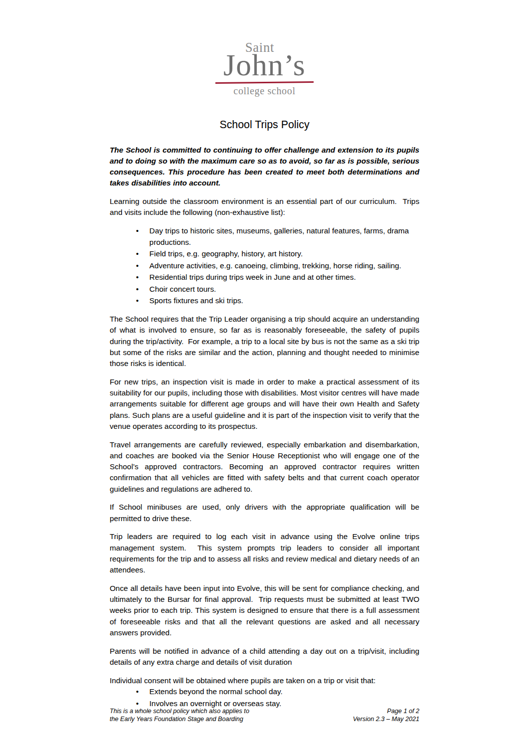Saint John’s college school
School Trips Policy
The School is committed to continuing to offer challenge and extension to its pupils and to doing so with the maximum care so as to avoid, so far as is possible, serious consequences. This procedure has been created to meet both determinations and takes disabilities into account.
Learning outside the classroom environment is an essential part of our curriculum. Trips and visits include the following (non-exhaustive list):
Day trips to historic sites, museums, galleries, natural features, farms, drama productions.
Field trips, e.g. geography, history, art history.
Adventure activities, e.g. canoeing, climbing, trekking, horse riding, sailing.
Residential trips during trips week in June and at other times.
Choir concert tours.
Sports fixtures and ski trips.
The School requires that the Trip Leader organising a trip should acquire an understanding of what is involved to ensure, so far as is reasonably foreseeable, the safety of pupils during the trip/activity. For example, a trip to a local site by bus is not the same as a ski trip but some of the risks are similar and the action, planning and thought needed to minimise those risks is identical.
For new trips, an inspection visit is made in order to make a practical assessment of its suitability for our pupils, including those with disabilities. Most visitor centres will have made arrangements suitable for different age groups and will have their own Health and Safety plans. Such plans are a useful guideline and it is part of the inspection visit to verify that the venue operates according to its prospectus.
Travel arrangements are carefully reviewed, especially embarkation and disembarkation, and coaches are booked via the Senior House Receptionist who will engage one of the School’s approved contractors. Becoming an approved contractor requires written confirmation that all vehicles are fitted with safety belts and that current coach operator guidelines and regulations are adhered to.
If School minibuses are used, only drivers with the appropriate qualification will be permitted to drive these.
Trip leaders are required to log each visit in advance using the Evolve online trips management system. This system prompts trip leaders to consider all important requirements for the trip and to assess all risks and review medical and dietary needs of an attendees.
Once all details have been input into Evolve, this will be sent for compliance checking, and ultimately to the Bursar for final approval. Trip requests must be submitted at least TWO weeks prior to each trip. This system is designed to ensure that there is a full assessment of foreseeable risks and that all the relevant questions are asked and all necessary answers provided.
Parents will be notified in advance of a child attending a day out on a trip/visit, including details of any extra charge and details of visit duration
Individual consent will be obtained where pupils are taken on a trip or visit that:
Extends beyond the normal school day.
Involves an overnight or overseas stay.
This is a whole school policy which also applies to
the Early Years Foundation Stage and Boarding
Page 1 of 2
Version 2.3 – May 2021